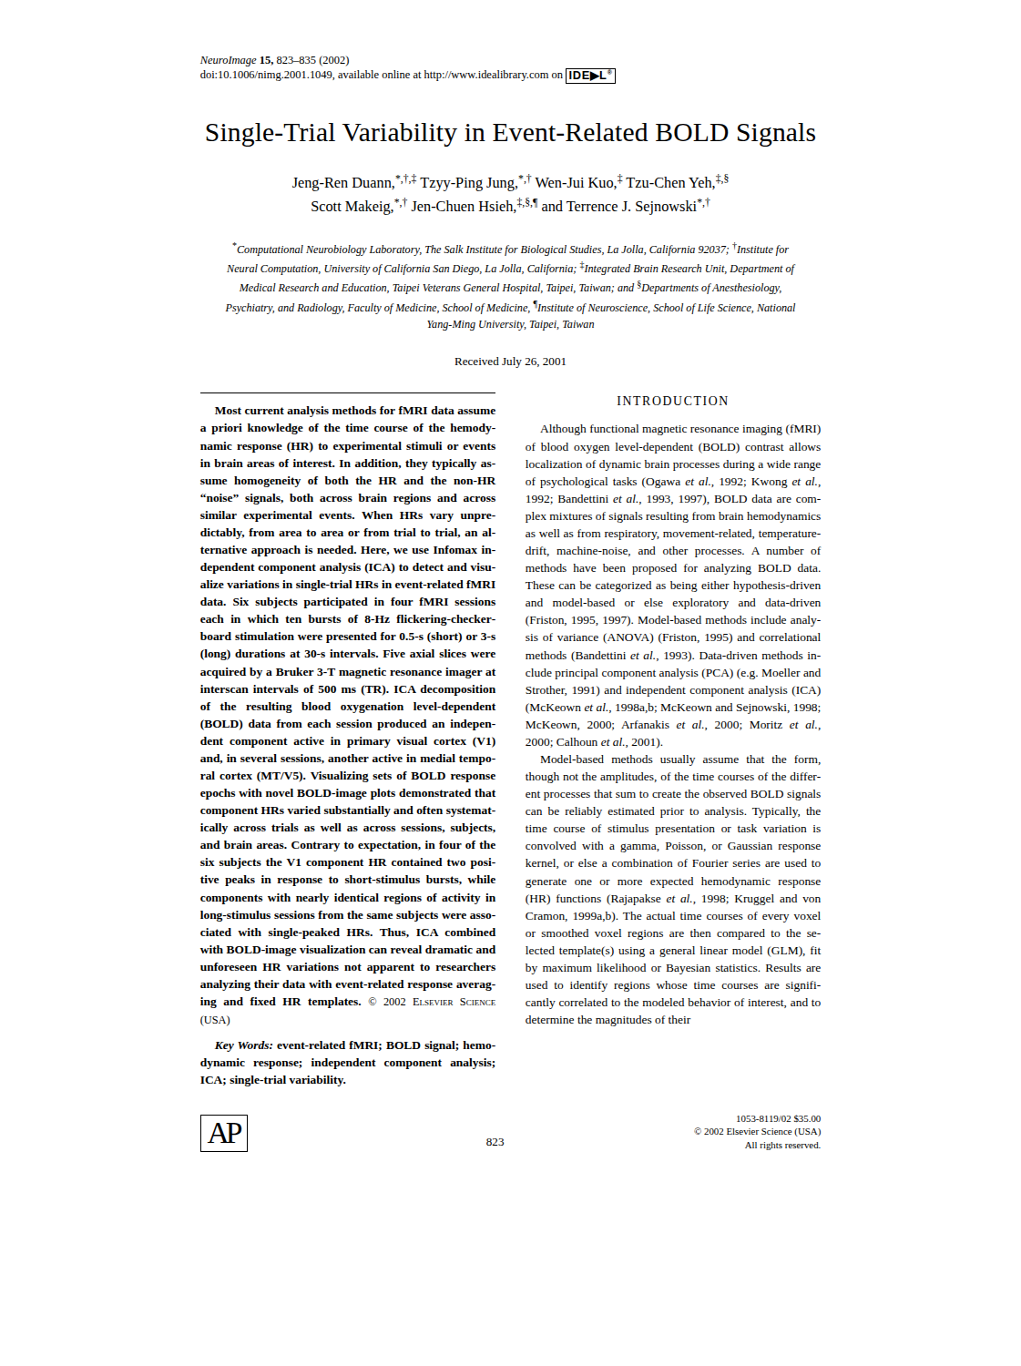NeuroImage 15, 823–835 (2002)
doi:10.1006/nimg.2001.1049, available online at http://www.idealibrary.com on IDE▶L®
Single-Trial Variability in Event-Related BOLD Signals
Jeng-Ren Duann,*,†,‡ Tzyy-Ping Jung,*,† Wen-Jui Kuo,‡ Tzu-Chen Yeh,‡,§
Scott Makeig,*,† Jen-Chuen Hsieh,‡,§,¶ and Terrence J. Sejnowski*,†
*Computational Neurobiology Laboratory, The Salk Institute for Biological Studies, La Jolla, California 92037; †Institute for Neural Computation, University of California San Diego, La Jolla, California; ‡Integrated Brain Research Unit, Department of Medical Research and Education, Taipei Veterans General Hospital, Taipei, Taiwan; and §Departments of Anesthesiology, Psychiatry, and Radiology, Faculty of Medicine, School of Medicine, ¶Institute of Neuroscience, School of Life Science, National Yang-Ming University, Taipei, Taiwan
Received July 26, 2001
Most current analysis methods for fMRI data assume a priori knowledge of the time course of the hemodynamic response (HR) to experimental stimuli or events in brain areas of interest. In addition, they typically assume homogeneity of both the HR and the non-HR “noise” signals, both across brain regions and across similar experimental events. When HRs vary unpredictably, from area to area or from trial to trial, an alternative approach is needed. Here, we use Infomax independent component analysis (ICA) to detect and visualize variations in single-trial HRs in event-related fMRI data. Six subjects participated in four fMRI sessions each in which ten bursts of 8-Hz flickering-checkerboard stimulation were presented for 0.5-s (short) or 3-s (long) durations at 30-s intervals. Five axial slices were acquired by a Bruker 3-T magnetic resonance imager at interscan intervals of 500 ms (TR). ICA decomposition of the resulting blood oxygenation level-dependent (BOLD) data from each session produced an independent component active in primary visual cortex (V1) and, in several sessions, another active in medial temporal cortex (MT/V5). Visualizing sets of BOLD response epochs with novel BOLD-image plots demonstrated that component HRs varied substantially and often systematically across trials as well as across sessions, subjects, and brain areas. Contrary to expectation, in four of the six subjects the V1 component HR contained two positive peaks in response to short-stimulus bursts, while components with nearly identical regions of activity in long-stimulus sessions from the same subjects were associated with single-peaked HRs. Thus, ICA combined with BOLD-image visualization can reveal dramatic and unforeseen HR variations not apparent to researchers analyzing their data with event-related response averaging and fixed HR templates. © 2002 Elsevier Science (USA)
Key Words: event-related fMRI; BOLD signal; hemodynamic response; independent component analysis; ICA; single-trial variability.
Introduction
Although functional magnetic resonance imaging (fMRI) of blood oxygen level-dependent (BOLD) contrast allows localization of dynamic brain processes during a wide range of psychological tasks (Ogawa et al., 1992; Kwong et al., 1992; Bandettini et al., 1993, 1997), BOLD data are complex mixtures of signals resulting from brain hemodynamics as well as from respiratory, movement-related, temperature-drift, machine-noise, and other processes. A number of methods have been proposed for analyzing BOLD data. These can be categorized as being either hypothesis-driven and model-based or else exploratory and data-driven (Friston, 1995, 1997). Model-based methods include analysis of variance (ANOVA) (Friston, 1995) and correlational methods (Bandettini et al., 1993). Data-driven methods include principal component analysis (PCA) (e.g. Moeller and Strother, 1991) and independent component analysis (ICA) (McKeown et al., 1998a,b; McKeown and Sejnowski, 1998; McKeown, 2000; Arfanakis et al., 2000; Moritz et al., 2000; Calhoun et al., 2001).
Model-based methods usually assume that the form, though not the amplitudes, of the time courses of the different processes that sum to create the observed BOLD signals can be reliably estimated prior to analysis. Typically, the time course of stimulus presentation or task variation is convolved with a gamma, Poisson, or Gaussian response kernel, or else a combination of Fourier series are used to generate one or more expected hemodynamic response (HR) functions (Rajapakse et al., 1998; Kruggel and von Cramon, 1999a,b). The actual time courses of every voxel or smoothed voxel regions are then compared to the selected template(s) using a general linear model (GLM), fit by maximum likelihood or Bayesian statistics. Results are used to identify regions whose time courses are significantly correlated to the modeled behavior of interest, and to determine the magnitudes of their
AP
823
1053-8119/02 $35.00
© 2002 Elsevier Science (USA)
All rights reserved.